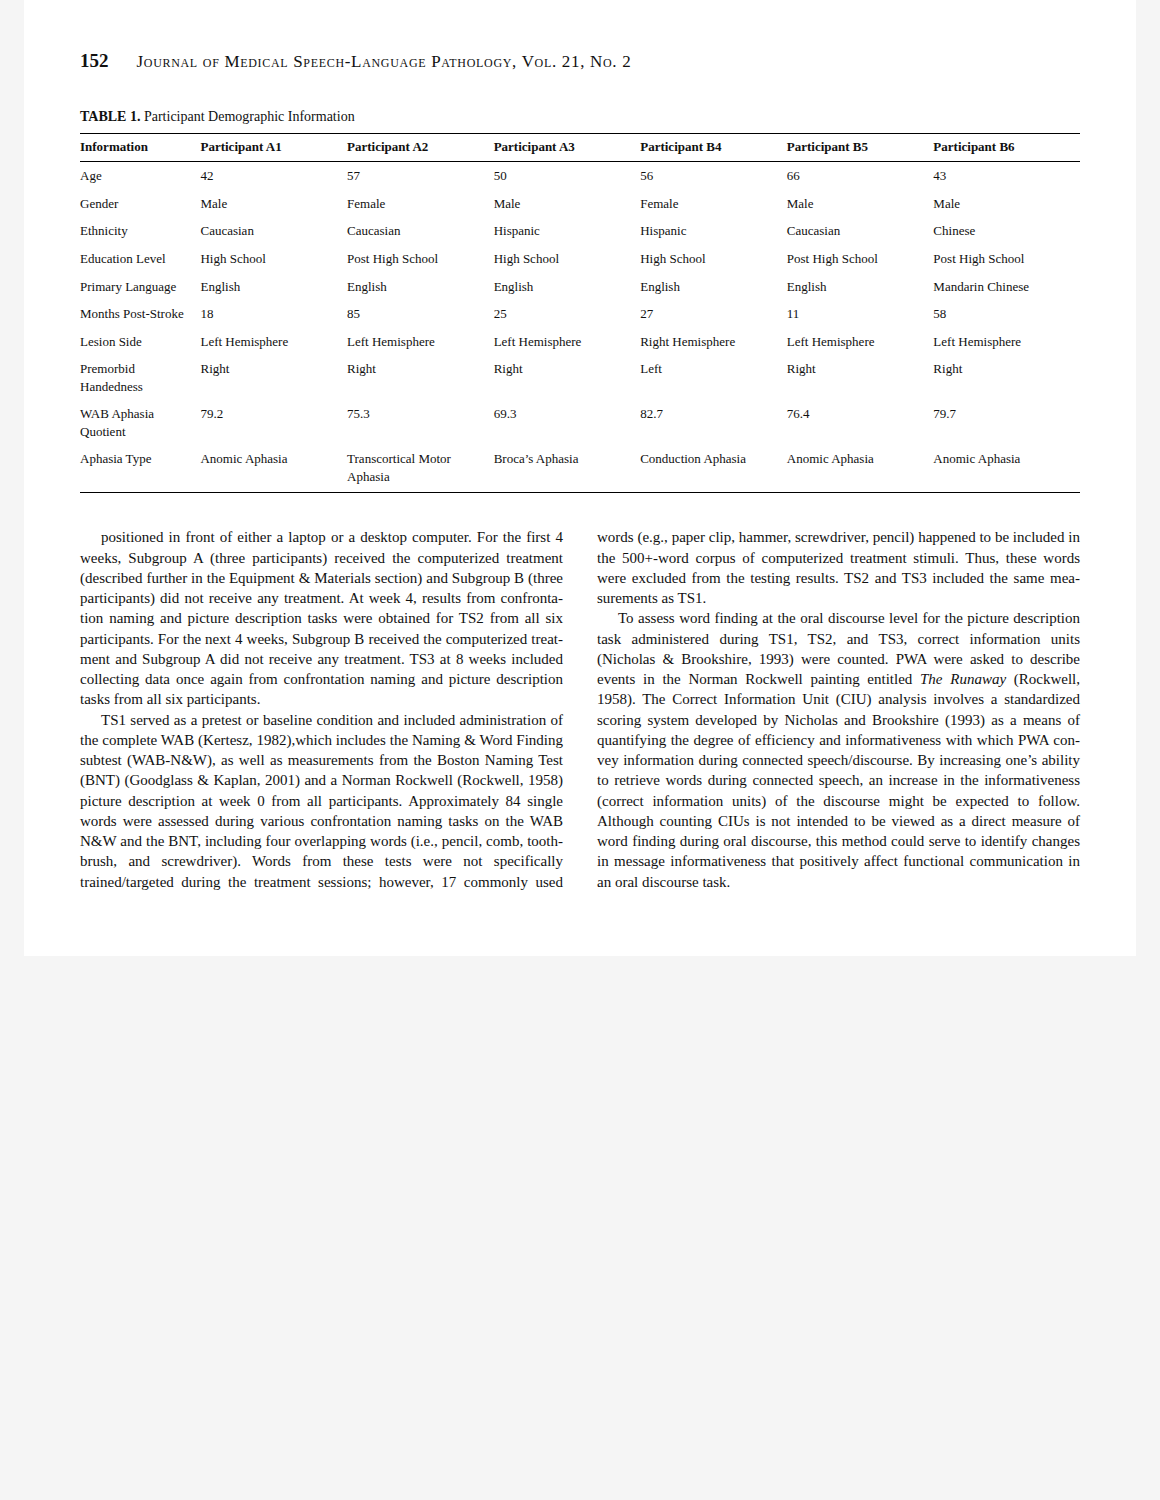152 Journal of Medical Speech-Language Pathology, Vol. 21, No. 2
TABLE 1. Participant Demographic Information
| Information | Participant A1 | Participant A2 | Participant A3 | Participant B4 | Participant B5 | Participant B6 |
| --- | --- | --- | --- | --- | --- | --- |
| Age | 42 | 57 | 50 | 56 | 66 | 43 |
| Gender | Male | Female | Male | Female | Male | Male |
| Ethnicity | Caucasian | Caucasian | Hispanic | Hispanic | Caucasian | Chinese |
| Education Level | High School | Post High School | High School | High School | Post High School | Post High School |
| Primary Language | English | English | English | English | English | Mandarin Chinese |
| Months Post-Stroke | 18 | 85 | 25 | 27 | 11 | 58 |
| Lesion Side | Left Hemisphere | Left Hemisphere | Left Hemisphere | Right Hemisphere | Left Hemisphere | Left Hemisphere |
| Premorbid Handedness | Right | Right | Right | Left | Right | Right |
| WAB Aphasia Quotient | 79.2 | 75.3 | 69.3 | 82.7 | 76.4 | 79.7 |
| Aphasia Type | Anomic Aphasia | Transcortical Motor Aphasia | Broca’s Aphasia | Conduction Aphasia | Anomic Aphasia | Anomic Aphasia |
positioned in front of either a laptop or a desktop computer. For the first 4 weeks, Subgroup A (three participants) received the computerized treatment (described further in the Equipment & Materials section) and Subgroup B (three participants) did not receive any treatment. At week 4, results from confrontation naming and picture description tasks were obtained for TS2 from all six participants. For the next 4 weeks, Subgroup B received the computerized treatment and Subgroup A did not receive any treatment. TS3 at 8 weeks included collecting data once again from confrontation naming and picture description tasks from all six participants.
TS1 served as a pretest or baseline condition and included administration of the complete WAB (Kertesz, 1982),which includes the Naming & Word Finding subtest (WAB-N&W), as well as measurements from the Boston Naming Test (BNT) (Goodglass & Kaplan, 2001) and a Norman Rockwell (Rockwell, 1958) picture description at week 0 from all participants. Approximately 84 single words were assessed during various confrontation naming tasks on the WAB N&W and the BNT, including four overlapping words (i.e., pencil, comb, toothbrush, and screwdriver). Words from these tests were not specifically trained/targeted during the treatment sessions; however, 17 commonly used words (e.g., paper clip, hammer, screwdriver, pencil) happened to be included in the 500+-word corpus of computerized treatment stimuli. Thus, these words were excluded from the testing results. TS2 and TS3 included the same measurements as TS1.
To assess word finding at the oral discourse level for the picture description task administered during TS1, TS2, and TS3, correct information units (Nicholas & Brookshire, 1993) were counted. PWA were asked to describe events in the Norman Rockwell painting entitled The Runaway (Rockwell, 1958). The Correct Information Unit (CIU) analysis involves a standardized scoring system developed by Nicholas and Brookshire (1993) as a means of quantifying the degree of efficiency and informativeness with which PWA convey information during connected speech/discourse. By increasing one’s ability to retrieve words during connected speech, an increase in the informativeness (correct information units) of the discourse might be expected to follow. Although counting CIUs is not intended to be viewed as a direct measure of word finding during oral discourse, this method could serve to identify changes in message informativeness that positively affect functional communication in an oral discourse task.